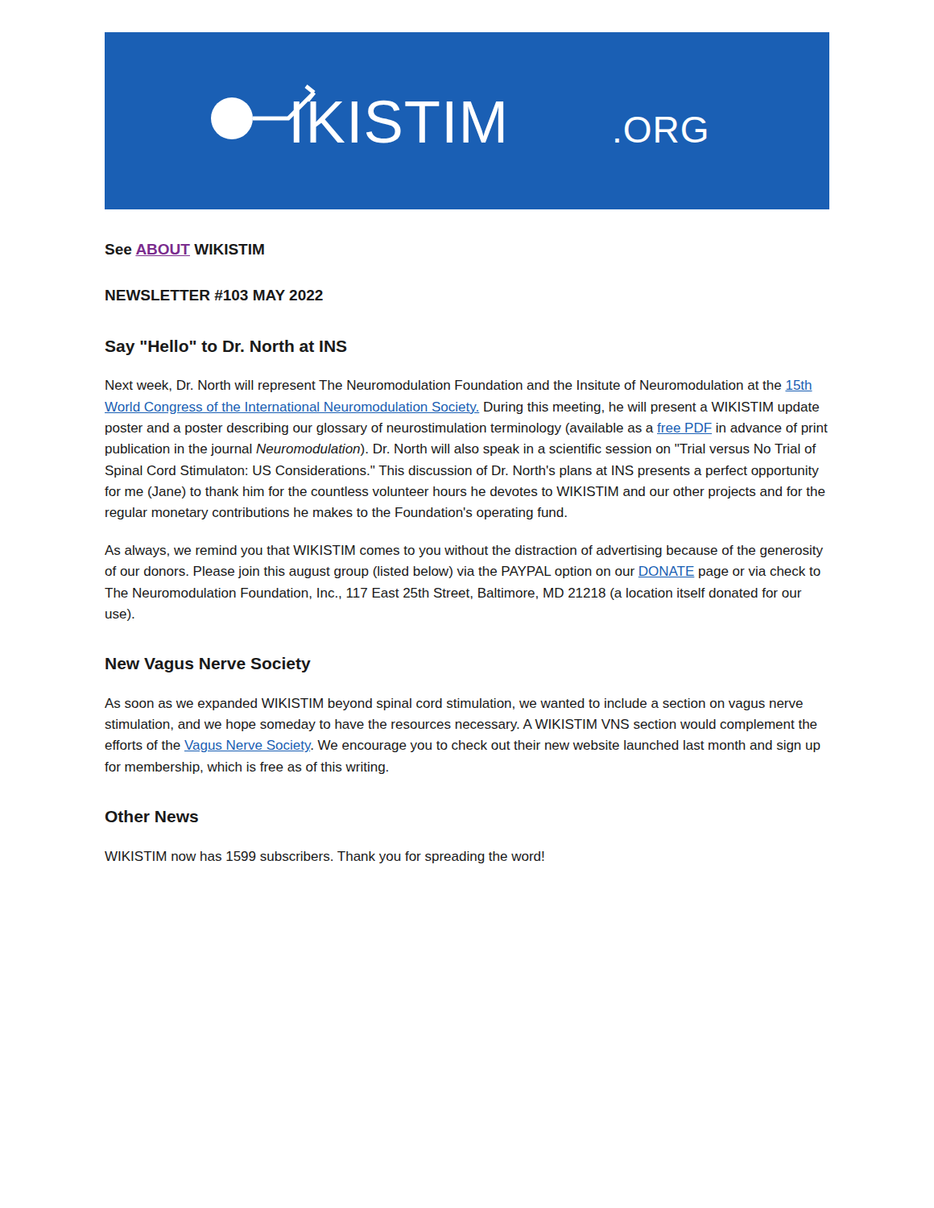IKISTIM .ORG
See ABOUT WIKISTIM
NEWSLETTER #103 MAY 2022
Say "Hello" to Dr. North at INS
Next week, Dr. North will represent The Neuromodulation Foundation and the Insitute of Neuromodulation at the 15th World Congress of the International Neuromodulation Society. During this meeting, he will present a WIKISTIM update poster and a poster describing our glossary of neurostimulation terminology (available as a free PDF in advance of print publication in the journal Neuromodulation). Dr. North will also speak in a scientific session on "Trial versus No Trial of Spinal Cord Stimulaton: US Considerations." This discussion of Dr. North's plans at INS presents a perfect opportunity for me (Jane) to thank him for the countless volunteer hours he devotes to WIKISTIM and our other projects and for the regular monetary contributions he makes to the Foundation's operating fund.
As always, we remind you that WIKISTIM comes to you without the distraction of advertising because of the generosity of our donors. Please join this august group (listed below) via the PAYPAL option on our DONATE page or via check to The Neuromodulation Foundation, Inc., 117 East 25th Street, Baltimore, MD 21218 (a location itself donated for our use).
New Vagus Nerve Society
As soon as we expanded WIKISTIM beyond spinal cord stimulation, we wanted to include a section on vagus nerve stimulation, and we hope someday to have the resources necessary. A WIKISTIM VNS section would complement the efforts of the Vagus Nerve Society. We encourage you to check out their new website launched last month and sign up for membership, which is free as of this writing.
Other News
WIKISTIM now has 1599 subscribers. Thank you for spreading the word!